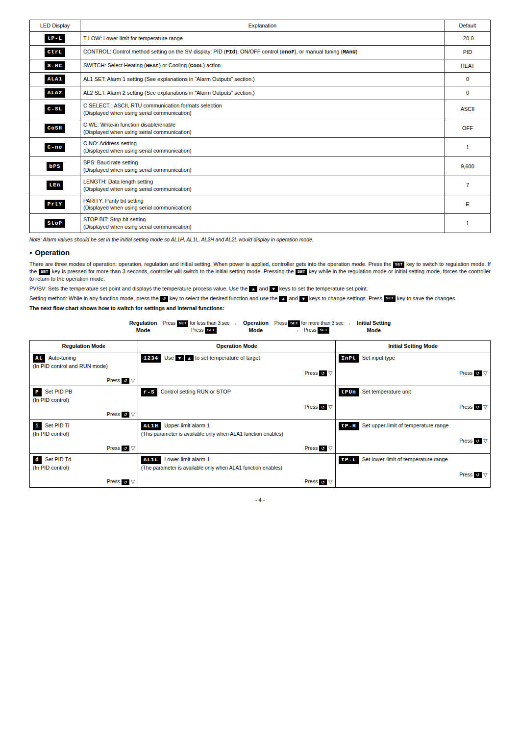| LED Display | Explanation | Default |
| --- | --- | --- |
| tP-L | T-LOW: Lower limit for temperature range | -20.0 |
| CtrL | CONTROL: Control method setting on the SV display: PID ( PId ), ON/OFF control ( onoF ), or manual tuning ( MAnU ) | PID |
| S-HC | SWITCH: Select Heating ( HEAt ) or Cooling ( CooL ) action | HEAT |
| ALA1 | AL1 SET: Alarm 1 setting (See explanations in “Alarm Outputs” section.) | 0 |
| ALA2 | AL2 SET: Alarm 2 setting (See explanations in “Alarm Outputs” section.) | 0 |
| C-SL | C SELECT : ASCII, RTU communication formats selection (Displayed when using serial communication) | ASCII |
| CoSH | C WE: Write-in function disable/enable (Displayed when using serial communication) | OFF |
| C-no | C NO: Address setting (Displayed when using serial communication) | 1 |
| bPS | BPS: Baud rate setting (Displayed when using serial communication) | 9,600 |
| LEn | LENGTH: Data length setting (Displayed when using serial communication) | 7 |
| PrtY | PARITY: Parity bit setting (Displayed when using serial communication) | E |
| StoP | STOP BIT: Stop bit setting (Displayed when using serial communication) | 1 |
Note: Alarm values should be set in the initial setting mode so AL1H, AL1L, AL2H and AL2L would display in operation mode.
Operation
There are three modes of operation: operation, regulation and initial setting. When power is applied, controller gets into the operation mode. Press the SET key to switch to regulation mode. If the SET key is pressed for more than 3 seconds, controller will switch to the initial setting mode. Pressing the SET key while in the regulation mode or initial setting mode, forces the controller to return to the operation mode.
PV/SV: Sets the temperature set point and displays the temperature process value. Use the ▲ and ▼ keys to set the temperature set point.
Setting method: While in any function mode, press the ↺ key to select the desired function and use the ▲ and ▼ keys to change settings. Press SET key to save the changes.
The next flow chart shows how to switch for settings and internal functions:
| Regulation Mode | Press SET for less than 3 sec → ← Press SET | Operation Mode | Press SET for more than 3 sec → ← Press SET | Initial Setting Mode |
| Regulation Mode | Operation Mode | Initial Setting Mode |
| --- | --- | --- |
| At Auto-tuning (In PID control and RUN mode) Press ↺ ▽ | 1234 Use ▼ ▲ to set temperature of target Press ↺ ▽ | InPt Set input type Press ↺ ▽ |
| P Set PID PB (In PID control) Press ↺ ▽ | r-S Control setting RUN or STOP Press ↺ ▽ | tPUn Set temperature unit Press ↺ ▽ |
| i Set PID Ti (In PID control) Press ↺ ▽ | AL1H Upper-limit alarm 1 (This parameter is available only when ALA1 function enables) Press ↺ ▽ | tP-H Set upper-limit of temperature range Press ↺ ▽ |
| d Set PID Td (In PID control) Press ↺ ▽ | AL1L Lower-limit alarm 1 (The parameter is available only when ALA1 function enables) Press ↺ ▽ | tP-L Set lower-limit of temperature range Press ↺ ▽ |
- 4 -